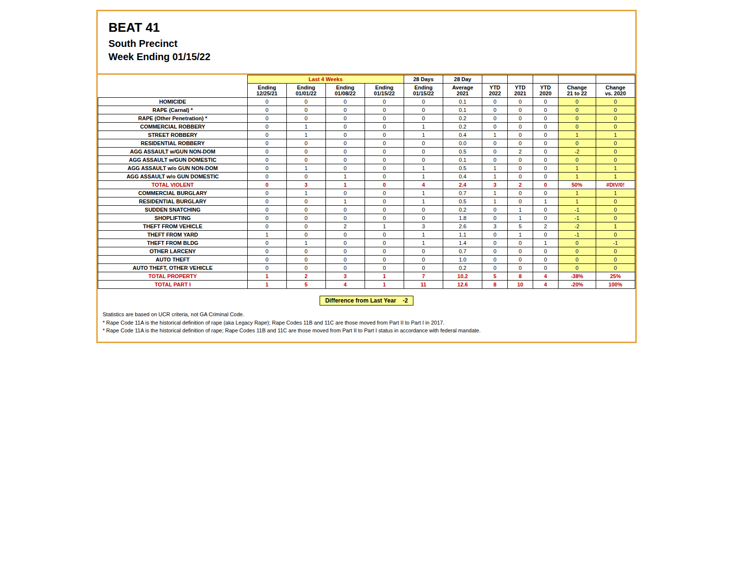BEAT 41
South Precinct
Week Ending 01/15/22
| | Last 4 Weeks | 28 Days | 28 Day | | | | | |
| --- | --- | --- | --- | --- | --- | --- | --- | --- |
| Ending 12/25/21 | Ending 01/01/22 | Ending 01/08/22 | Ending 01/15/22 | Ending 01/15/22 | Average 2021 | YTD 2022 | YTD 2021 | YTD 2020 | Change 21 to 22 | Change vs. 2020 |
| HOMICIDE | 0 | 0 | 0 | 0 | 0 | 0.1 | 0 | 0 | 0 | 0 | 0 |
| RAPE (Carnal) * | 0 | 0 | 0 | 0 | 0 | 0.1 | 0 | 0 | 0 | 0 | 0 |
| RAPE (Other Penetration) * | 0 | 0 | 0 | 0 | 0 | 0.2 | 0 | 0 | 0 | 0 | 0 |
| COMMERCIAL ROBBERY | 0 | 1 | 0 | 0 | 1 | 0.2 | 0 | 0 | 0 | 0 | 0 |
| STREET ROBBERY | 0 | 1 | 0 | 0 | 1 | 0.4 | 1 | 0 | 0 | 1 | 1 |
| RESIDENTIAL ROBBERY | 0 | 0 | 0 | 0 | 0 | 0.0 | 0 | 0 | 0 | 0 | 0 |
| AGG ASSAULT w/GUN NON-DOM | 0 | 0 | 0 | 0 | 0 | 0.5 | 0 | 2 | 0 | -2 | 0 |
| AGG ASSAULT w/GUN DOMESTIC | 0 | 0 | 0 | 0 | 0 | 0.1 | 0 | 0 | 0 | 0 | 0 |
| AGG ASSAULT w/o GUN NON-DOM | 0 | 1 | 0 | 0 | 1 | 0.5 | 1 | 0 | 0 | 1 | 1 |
| AGG ASSAULT w/o GUN DOMESTIC | 0 | 0 | 1 | 0 | 1 | 0.4 | 1 | 0 | 0 | 1 | 1 |
| TOTAL VIOLENT | 0 | 3 | 1 | 0 | 4 | 2.4 | 3 | 2 | 0 | 50% | #DIV/0! |
| COMMERCIAL BURGLARY | 0 | 1 | 0 | 0 | 1 | 0.7 | 1 | 0 | 0 | 1 | 1 |
| RESIDENTIAL BURGLARY | 0 | 0 | 1 | 0 | 1 | 0.5 | 1 | 0 | 1 | 1 | 0 |
| SUDDEN SNATCHING | 0 | 0 | 0 | 0 | 0 | 0.2 | 0 | 1 | 0 | -1 | 0 |
| SHOPLIFTING | 0 | 0 | 0 | 0 | 0 | 1.8 | 0 | 1 | 0 | -1 | 0 |
| THEFT FROM VEHICLE | 0 | 0 | 2 | 1 | 3 | 2.6 | 3 | 5 | 2 | -2 | 1 |
| THEFT FROM YARD | 1 | 0 | 0 | 0 | 1 | 1.1 | 0 | 1 | 0 | -1 | 0 |
| THEFT FROM BLDG | 0 | 1 | 0 | 0 | 1 | 1.4 | 0 | 0 | 1 | 0 | -1 |
| OTHER LARCENY | 0 | 0 | 0 | 0 | 0 | 0.7 | 0 | 0 | 0 | 0 | 0 |
| AUTO THEFT | 0 | 0 | 0 | 0 | 0 | 1.0 | 0 | 0 | 0 | 0 | 0 |
| AUTO THEFT, OTHER VEHICLE | 0 | 0 | 0 | 0 | 0 | 0.2 | 0 | 0 | 0 | 0 | 0 |
| TOTAL PROPERTY | 1 | 2 | 3 | 1 | 7 | 10.2 | 5 | 8 | 4 | -38% | 25% |
| TOTAL PART I | 1 | 5 | 4 | 1 | 11 | 12.6 | 8 | 10 | 4 | -20% | 100% |
Difference from Last Year -2
Statistics are based on UCR criteria, not GA Criminal Code.
* Rape Code 11A is the historical definition of rape (aka Legacy Rape); Rape Codes 11B and 11C are those moved from Part II to Part I in 2017.
* Rape Code 11A is the historical definition of rape; Rape Codes 11B and 11C are those moved from Part II to Part I status in accordance with federal mandate.